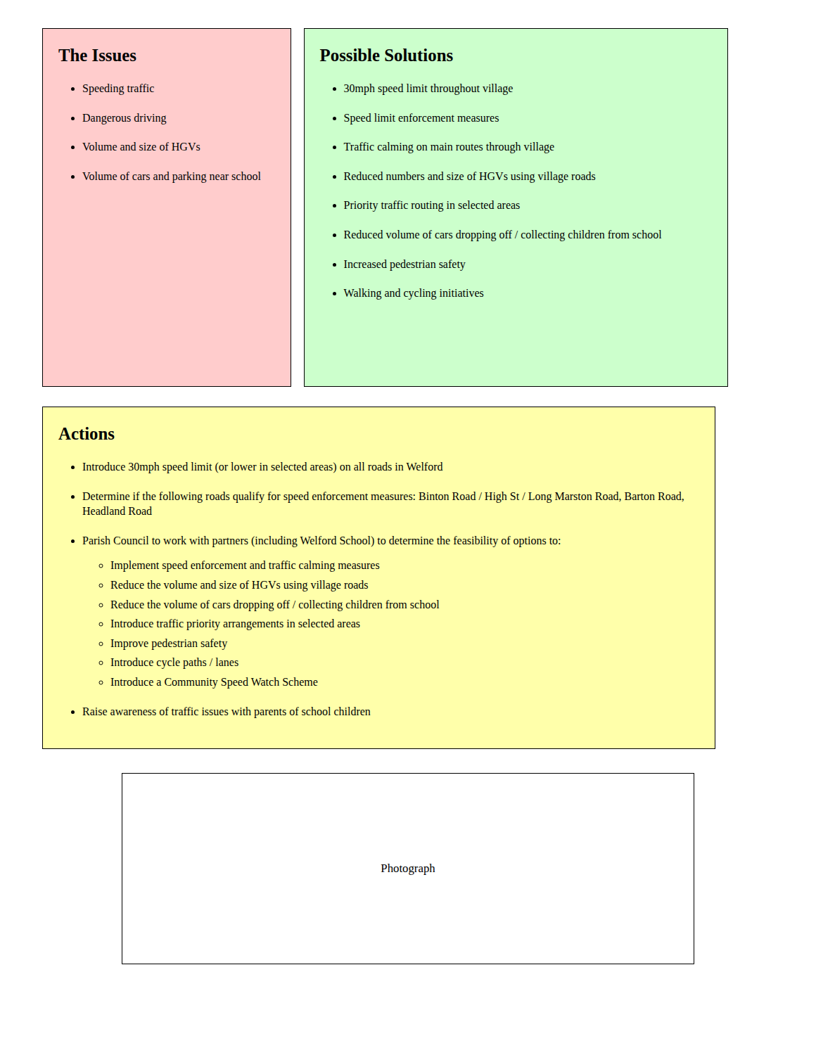The Issues
Speeding traffic
Dangerous driving
Volume and size of HGVs
Volume of cars and parking near school
Possible Solutions
30mph speed limit throughout village
Speed limit enforcement measures
Traffic calming on main routes through village
Reduced numbers and size of HGVs using village roads
Priority traffic routing in selected areas
Reduced volume of cars dropping off / collecting children from school
Increased pedestrian safety
Walking and cycling initiatives
Actions
Introduce 30mph speed limit (or lower in selected areas) on all roads in Welford
Determine if the following roads qualify for speed enforcement measures: Binton Road / High St / Long Marston Road, Barton Road, Headland Road
Parish Council to work with partners (including Welford School) to determine the feasibility of options to:
Implement speed enforcement and traffic calming measures
Reduce the volume and size of HGVs using village roads
Reduce the volume of cars dropping off / collecting children from school
Introduce traffic priority arrangements in selected areas
Improve pedestrian safety
Introduce cycle paths / lanes
Introduce a Community Speed Watch Scheme
Raise awareness of traffic issues with parents of school children
Photograph